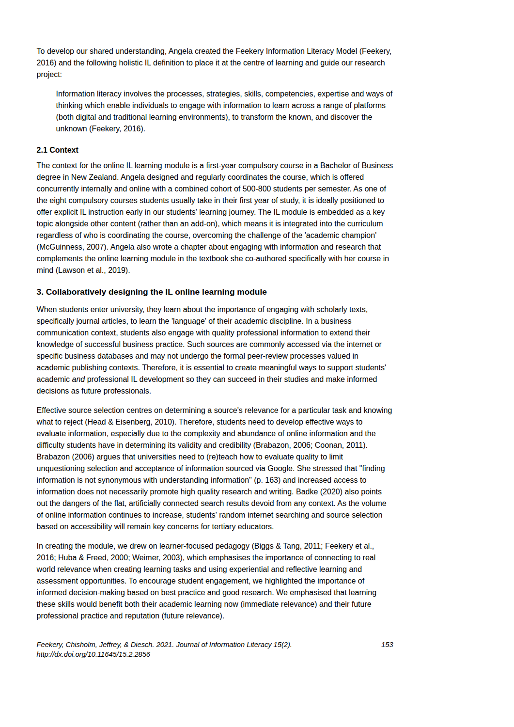To develop our shared understanding, Angela created the Feekery Information Literacy Model (Feekery, 2016) and the following holistic IL definition to place it at the centre of learning and guide our research project:
Information literacy involves the processes, strategies, skills, competencies, expertise and ways of thinking which enable individuals to engage with information to learn across a range of platforms (both digital and traditional learning environments), to transform the known, and discover the unknown (Feekery, 2016).
2.1 Context
The context for the online IL learning module is a first-year compulsory course in a Bachelor of Business degree in New Zealand. Angela designed and regularly coordinates the course, which is offered concurrently internally and online with a combined cohort of 500-800 students per semester. As one of the eight compulsory courses students usually take in their first year of study, it is ideally positioned to offer explicit IL instruction early in our students' learning journey. The IL module is embedded as a key topic alongside other content (rather than an add-on), which means it is integrated into the curriculum regardless of who is coordinating the course, overcoming the challenge of the 'academic champion' (McGuinness, 2007). Angela also wrote a chapter about engaging with information and research that complements the online learning module in the textbook she co-authored specifically with her course in mind (Lawson et al., 2019).
3. Collaboratively designing the IL online learning module
When students enter university, they learn about the importance of engaging with scholarly texts, specifically journal articles, to learn the 'language' of their academic discipline. In a business communication context, students also engage with quality professional information to extend their knowledge of successful business practice. Such sources are commonly accessed via the internet or specific business databases and may not undergo the formal peer-review processes valued in academic publishing contexts. Therefore, it is essential to create meaningful ways to support students' academic and professional IL development so they can succeed in their studies and make informed decisions as future professionals.
Effective source selection centres on determining a source's relevance for a particular task and knowing what to reject (Head & Eisenberg, 2010). Therefore, students need to develop effective ways to evaluate information, especially due to the complexity and abundance of online information and the difficulty students have in determining its validity and credibility (Brabazon, 2006; Coonan, 2011). Brabazon (2006) argues that universities need to (re)teach how to evaluate quality to limit unquestioning selection and acceptance of information sourced via Google. She stressed that "finding information is not synonymous with understanding information" (p. 163) and increased access to information does not necessarily promote high quality research and writing. Badke (2020) also points out the dangers of the flat, artificially connected search results devoid from any context. As the volume of online information continues to increase, students' random internet searching and source selection based on accessibility will remain key concerns for tertiary educators.
In creating the module, we drew on learner-focused pedagogy (Biggs & Tang, 2011; Feekery et al., 2016; Huba & Freed, 2000; Weimer, 2003), which emphasises the importance of connecting to real world relevance when creating learning tasks and using experiential and reflective learning and assessment opportunities. To encourage student engagement, we highlighted the importance of informed decision-making based on best practice and good research. We emphasised that learning these skills would benefit both their academic learning now (immediate relevance) and their future professional practice and reputation (future relevance).
153 Feekery, Chisholm, Jeffrey, & Diesch. 2021. Journal of Information Literacy 15(2).
http://dx.doi.org/10.11645/15.2.2856